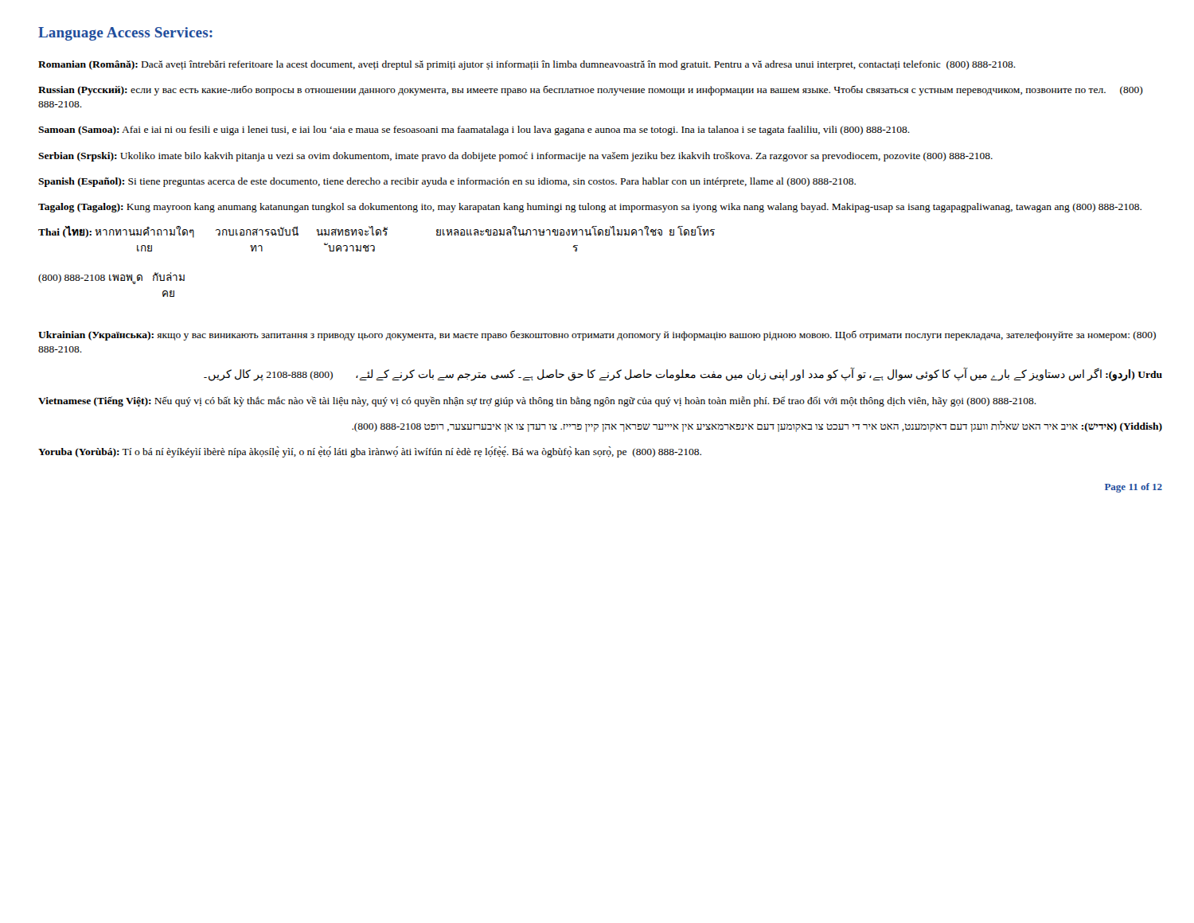Language Access Services:
Romanian (Română): Dacă aveți întrebări referitoare la acest document, aveți dreptul să primiți ajutor și informații în limba dumneavoastră în mod gratuit. Pentru a vă adresa unui interpret, contactați telefonic (800) 888-2108.
Russian (Русский): если у вас есть какие-либо вопросы в отношении данного документа, вы имеете право на бесплатное получение помощи и информации на вашем языке. Чтобы связаться с устным переводчиком, позвоните по тел. (800) 888-2108.
Samoan (Samoa): Afai e iai ni ou fesili e uiga i lenei tusi, e iai lou ʻaia e maua se fesoasoani ma faamatalaga i lou lava gagana e aunoa ma se totogi. Ina ia talanoa i se tagata faaliliu, vili (800) 888-2108.
Serbian (Srpski): Ukoliko imate bilo kakvih pitanja u vezi sa ovim dokumentom, imate pravo da dobijete pomoć i informacije na vašem jeziku bez ikakvih troškova. Za razgovor sa prevodiocem, pozovite (800) 888-2108.
Spanish (Español): Si tiene preguntas acerca de este documento, tiene derecho a recibir ayuda e información en su idioma, sin costos. Para hablar con un intérprete, llame al (800) 888-2108.
Tagalog (Tagalog): Kung mayroon kang anumang katanungan tungkol sa dokumentong ito, may karapatan kang humingi ng tulong at impormasyon sa iyong wika nang walang bayad. Makipag-usap sa isang tagapagpaliwanag, tawagan ang (800) 888-2108.
Thai (ไทย): หากทานมคําถามใดๆ เกย วกบเอกสารฉบับนี ทา นมสทธทจะไดรั ับความชว ยเหลอและขอมลในภาษาของทานโดยไมมคาใชจ ย โดยโทร ร
(800) 888-2108 เพอพูด กับล่าม คย
Ukrainian (Українська): якщо у вас виникають запитання з приводу цього документа, ви маєте право безкоштовно отримати допомогу й інформацію вашою рідною мовою. Щоб отримати послуги перекладача, зателефонуйте за номером: (800) 888-2108.
Urdu (اردو): اگر اس دستاویز کے بارے میں آپ کا کوئی سوال ہے، تو آپ کو مدد اور اپنی زبان میں مفت معلومات حاصل کرنے کا حق حاصل ہے۔ کسی مترجم سے بات کرنے کے لئے، (800) 888-2108 پر کال کریں۔
Vietnamese (Tiếng Việt): Nếu quý vị có bất kỳ thắc mắc nào về tài liệu này, quý vị có quyền nhận sự trợ giúp và thông tin bằng ngôn ngữ của quý vị hoàn toàn miễn phí. Để trao đổi với một thông dịch viên, hãy gọi (800) 888-2108.
(Yiddish) (אידיש): אויב איר האט שאלות וועגן דעם דאקומענט, האט איר די רעכט צו באקומען דעם אינפארמאציע אין איייער שפראך אהן קיין פרייז. צו רעדן צו אן איבערזעצער, רופט 888-2108 (800).
Yoruba (Yorùbá): Tí o bá ní èyíkéyìí ìbèrè nípa àkọsílẹ̀ yìí, o ní ẹ̀tọ́ láti gba ìrànwọ́ àti ìwífún ní èdè rẹ lọ́fẹ̀ẹ́. Bá wa ògbùfọ̀ kan sọrọ̀, pe (800) 888-2108.
Page 11 of 12